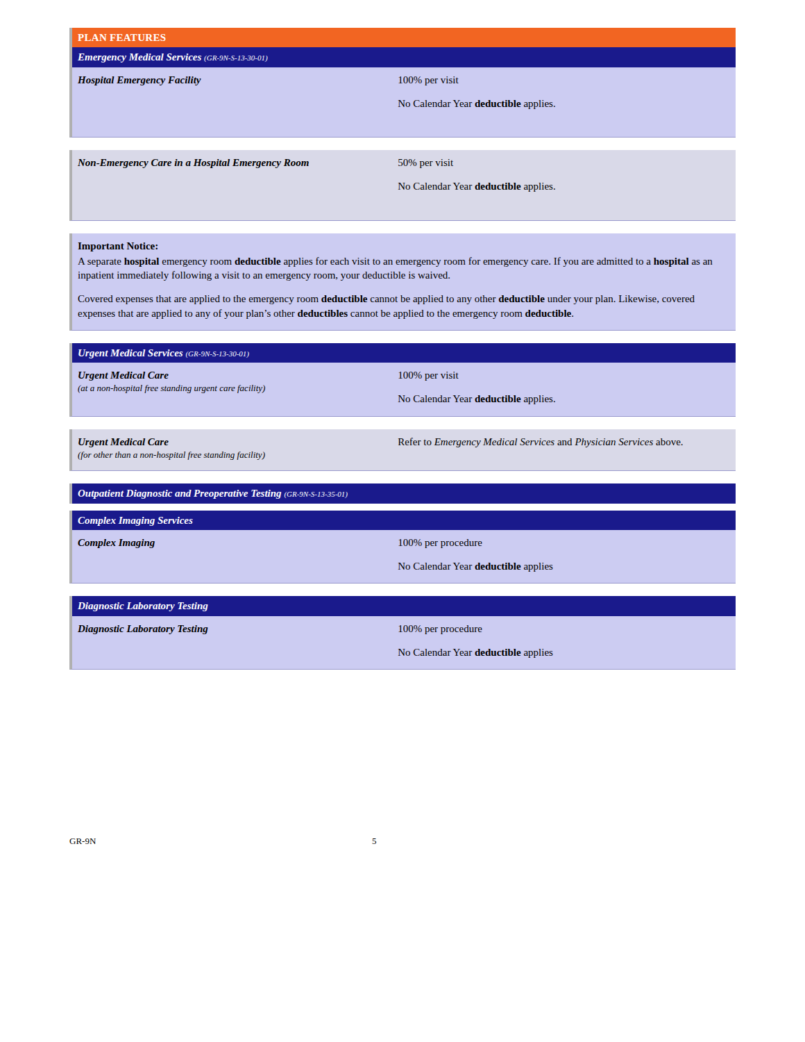PLAN FEATURES
Emergency Medical Services (GR-9N-S-13-30-01)
Hospital Emergency Facility
100% per visit
No Calendar Year deductible applies.
Non-Emergency Care in a Hospital Emergency Room
50% per visit
No Calendar Year deductible applies.
Important Notice:
A separate hospital emergency room deductible applies for each visit to an emergency room for emergency care. If you are admitted to a hospital as an inpatient immediately following a visit to an emergency room, your deductible is waived.
Covered expenses that are applied to the emergency room deductible cannot be applied to any other deductible under your plan. Likewise, covered expenses that are applied to any of your plan’s other deductibles cannot be applied to the emergency room deductible.
Urgent Medical Services (GR-9N-S-13-30-01)
Urgent Medical Care (at a non-hospital free standing urgent care facility)
100% per visit
No Calendar Year deductible applies.
Urgent Medical Care (for other than a non-hospital free standing facility)
Refer to Emergency Medical Services and Physician Services above.
Outpatient Diagnostic and Preoperative Testing (GR-9N-S-13-35-01)
Complex Imaging Services
Complex Imaging
100% per procedure
No Calendar Year deductible applies
Diagnostic Laboratory Testing
Diagnostic Laboratory Testing
100% per procedure
No Calendar Year deductible applies
GR-9N
5